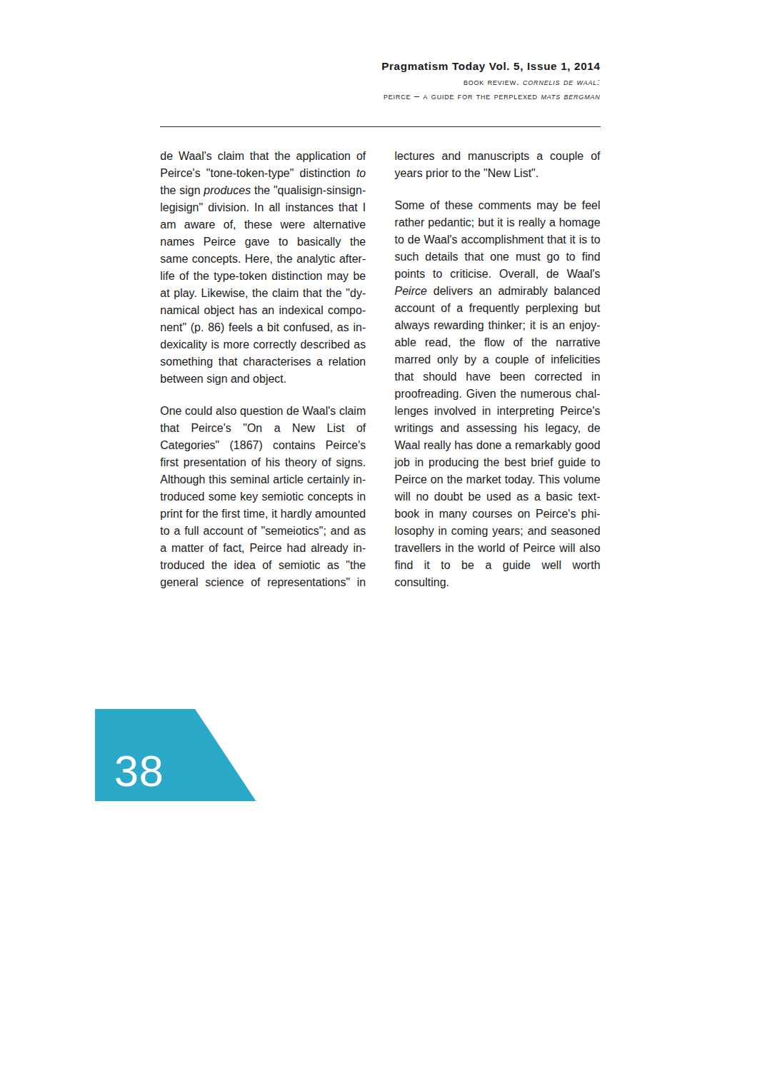Pragmatism Today Vol. 5, Issue 1, 2014
Book review. Cornelis de Waal:
Peirce – A Guide for the Perplexed Mats Bergman
de Waal's claim that the application of Peirce's "tone-token-type" distinction to the sign produces the "qualisign-sinsign-legisign" division. In all instances that I am aware of, these were alternative names Peirce gave to basically the same concepts. Here, the analytic afterlife of the type-token distinction may be at play. Likewise, the claim that the "dynamical object has an indexical component" (p. 86) feels a bit confused, as indexicality is more correctly described as something that characterises a relation between sign and object.
One could also question de Waal's claim that Peirce's "On a New List of Categories" (1867) contains Peirce's first presentation of his theory of signs. Although this seminal article certainly introduced some key semiotic concepts in print for the first time, it hardly amounted to a full account of "semeiotics"; and as a matter of fact, Peirce had already introduced the idea of semiotic as "the general science of representations" in lectures and manuscripts a couple of years prior to the "New List".
Some of these comments may be feel rather pedantic; but it is really a homage to de Waal's accomplishment that it is to such details that one must go to find points to criticise. Overall, de Waal's Peirce delivers an admirably balanced account of a frequently perplexing but always rewarding thinker; it is an enjoyable read, the flow of the narrative marred only by a couple of infelicities that should have been corrected in proofreading. Given the numerous challenges involved in interpreting Peirce's writings and assessing his legacy, de Waal really has done a remarkably good job in producing the best brief guide to Peirce on the market today. This volume will no doubt be used as a basic textbook in many courses on Peirce's philosophy in coming years; and seasoned travellers in the world of Peirce will also find it to be a guide well worth consulting.
38